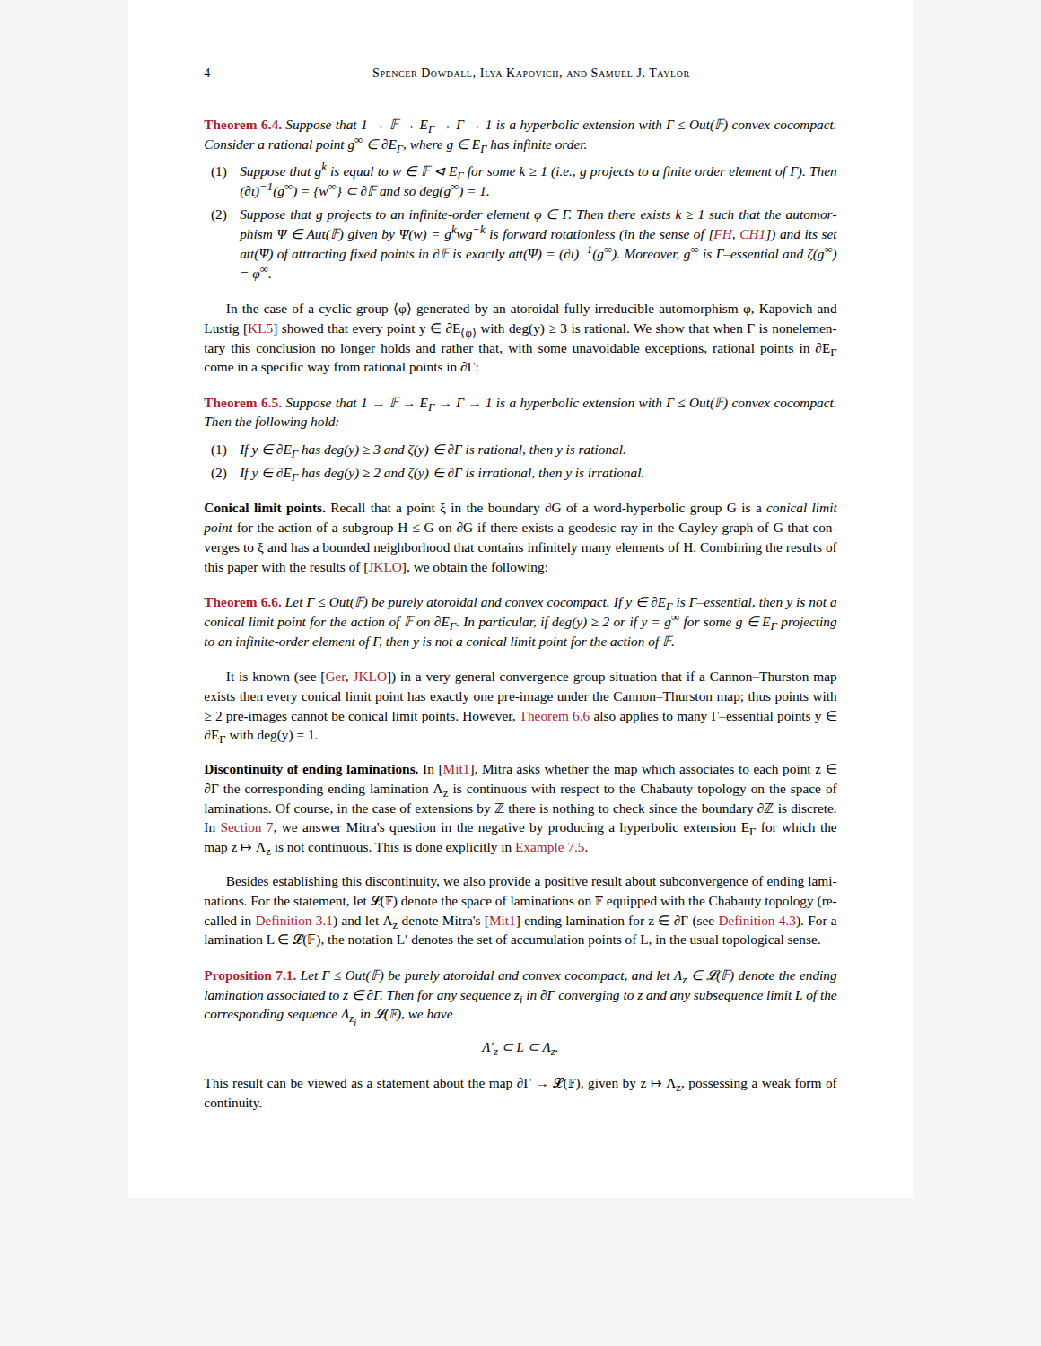4 Spencer Dowdall, Ilya Kapovich, and Samuel J. Taylor
Theorem 6.4. Suppose that 1 → 𝔽 → EΓ → Γ → 1 is a hyperbolic extension with Γ ≤ Out(𝔽) convex cocompact. Consider a rational point g∞ ∈ ∂EΓ, where g ∈ EΓ has infinite order.
(1) Suppose that gk is equal to w ∈ 𝔽 ⊲ EΓ for some k ≥ 1 (i.e., g projects to a finite order element of Γ). Then (∂ι)−1(g∞) = {w∞} ⊂ ∂𝔽 and so deg(g∞) = 1.
(2) Suppose that g projects to an infinite-order element φ ∈ Γ. Then there exists k ≥ 1 such that the automorphism Ψ ∈ Aut(𝔽) given by Ψ(w) = gkwg−k is forward rotationless (in the sense of [FH, CH1]) and its set att(Ψ) of attracting fixed points in ∂𝔽 is exactly att(Ψ) = (∂ι)−1(g∞). Moreover, g∞ is Γ–essential and ζ(g∞) = φ∞.
In the case of a cyclic group ⟨φ⟩ generated by an atoroidal fully irreducible automorphism φ, Kapovich and Lustig [KL5] showed that every point y ∈ ∂E⟨φ⟩ with deg(y) ≥ 3 is rational. We show that when Γ is nonelementary this conclusion no longer holds and rather that, with some unavoidable exceptions, rational points in ∂EΓ come in a specific way from rational points in ∂Γ:
Theorem 6.5. Suppose that 1 → 𝔽 → EΓ → Γ → 1 is a hyperbolic extension with Γ ≤ Out(𝔽) convex cocompact. Then the following hold:
(1) If y ∈ ∂EΓ has deg(y) ≥ 3 and ζ(y) ∈ ∂Γ is rational, then y is rational.
(2) If y ∈ ∂EΓ has deg(y) ≥ 2 and ζ(y) ∈ ∂Γ is irrational, then y is irrational.
Conical limit points. Recall that a point ξ in the boundary ∂G of a word-hyperbolic group G is a conical limit point for the action of a subgroup H ≤ G on ∂G if there exists a geodesic ray in the Cayley graph of G that converges to ξ and has a bounded neighborhood that contains infinitely many elements of H. Combining the results of this paper with the results of [JKLO], we obtain the following:
Theorem 6.6. Let Γ ≤ Out(𝔽) be purely atoroidal and convex cocompact. If y ∈ ∂EΓ is Γ–essential, then y is not a conical limit point for the action of 𝔽 on ∂EΓ. In particular, if deg(y) ≥ 2 or if y = g∞ for some g ∈ EΓ projecting to an infinite-order element of Γ, then y is not a conical limit point for the action of 𝔽.
It is known (see [Ger, JKLO]) in a very general convergence group situation that if a Cannon–Thurston map exists then every conical limit point has exactly one pre-image under the Cannon–Thurston map; thus points with ≥ 2 pre-images cannot be conical limit points. However, Theorem 6.6 also applies to many Γ–essential points y ∈ ∂EΓ with deg(y) = 1.
Discontinuity of ending laminations. In [Mit1], Mitra asks whether the map which associates to each point z ∈ ∂Γ the corresponding ending lamination Λz is continuous with respect to the Chabauty topology on the space of laminations. Of course, in the case of extensions by ℤ there is nothing to check since the boundary ∂ℤ is discrete. In Section 7, we answer Mitra's question in the negative by producing a hyperbolic extension EΓ for which the map z ↦ Λz is not continuous. This is done explicitly in Example 7.5.
Besides establishing this discontinuity, we also provide a positive result about subconvergence of ending laminations. For the statement, let 𝓛(𝔽) denote the space of laminations on 𝔽 equipped with the Chabauty topology (recalled in Definition 3.1) and let Λz denote Mitra's [Mit1] ending lamination for z ∈ ∂Γ (see Definition 4.3). For a lamination L ∈ 𝓛(𝔽), the notation L′ denotes the set of accumulation points of L, in the usual topological sense.
Proposition 7.1. Let Γ ≤ Out(𝔽) be purely atoroidal and convex cocompact, and let Λz ∈ 𝓛(𝔽) denote the ending lamination associated to z ∈ ∂Γ. Then for any sequence zi in ∂Γ converging to z and any subsequence limit L of the corresponding sequence Λzi in 𝓛(𝔽), we have
Λ′z ⊂ L ⊂ Λz.
This result can be viewed as a statement about the map ∂Γ → 𝓛(𝔽), given by z ↦ Λz, possessing a weak form of continuity.